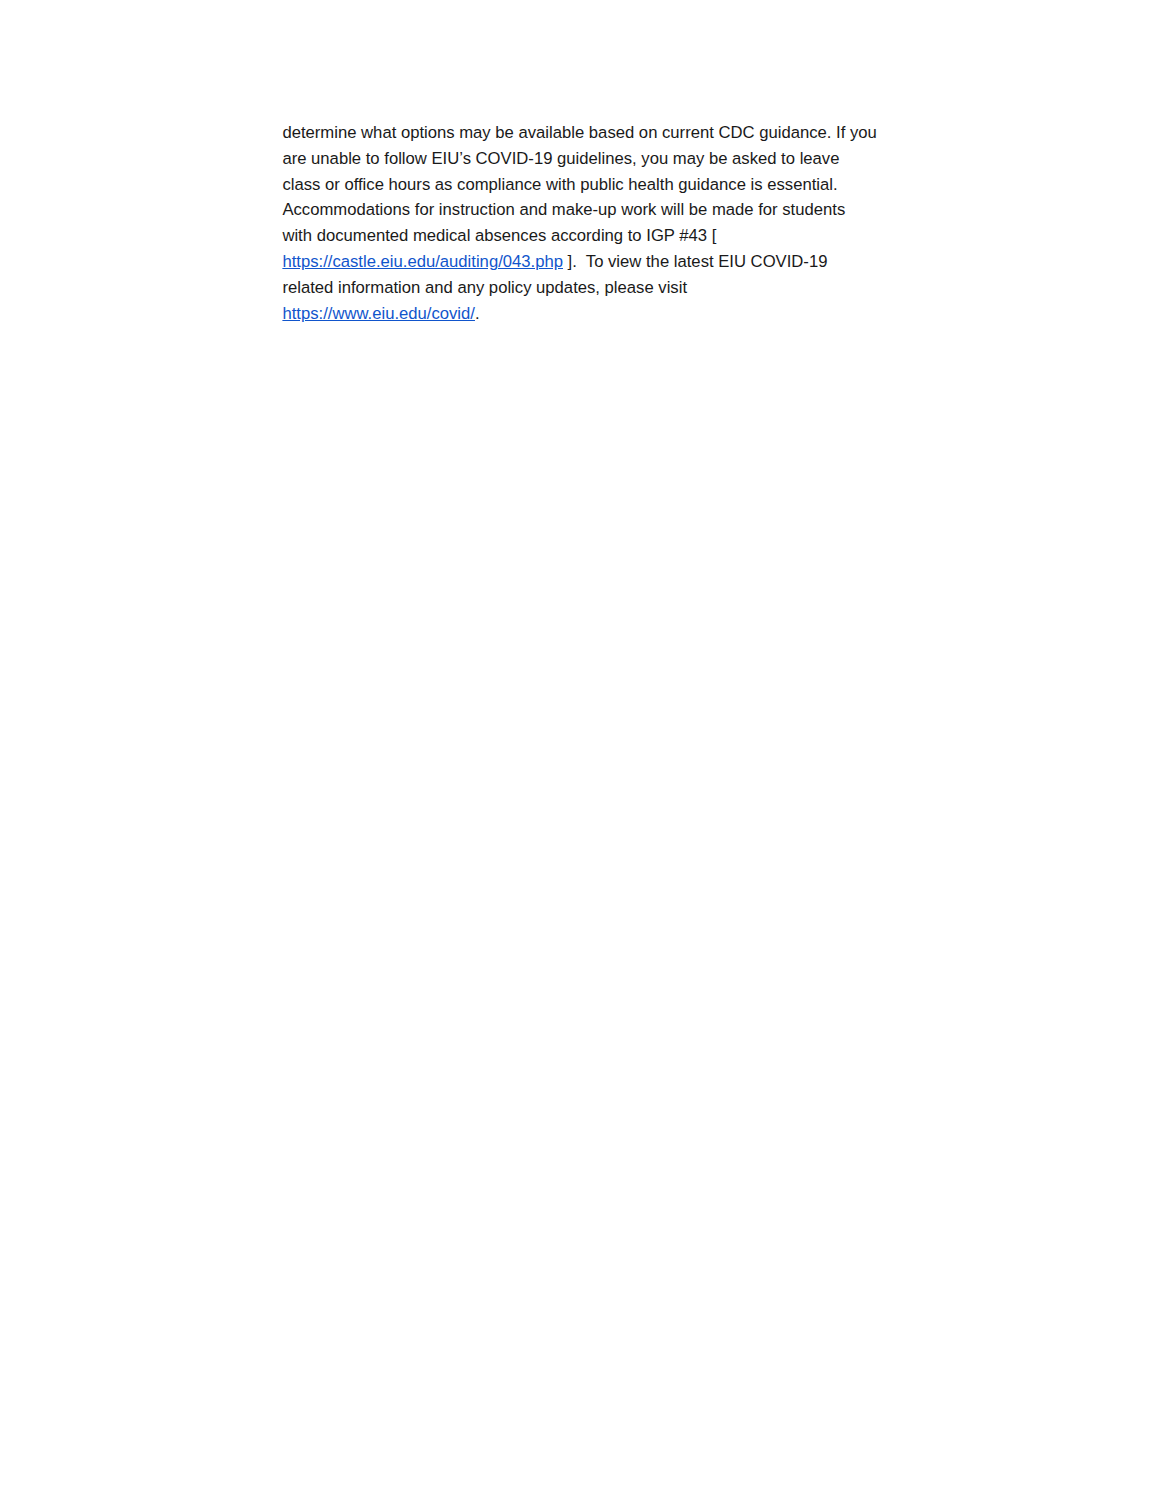determine what options may be available based on current CDC guidance. If you are unable to follow EIU’s COVID-19 guidelines, you may be asked to leave class or office hours as compliance with public health guidance is essential. Accommodations for instruction and make-up work will be made for students with documented medical absences according to IGP #43 [ https://castle.eiu.edu/auditing/043.php ]. To view the latest EIU COVID-19 related information and any policy updates, please visit https://www.eiu.edu/covid/.